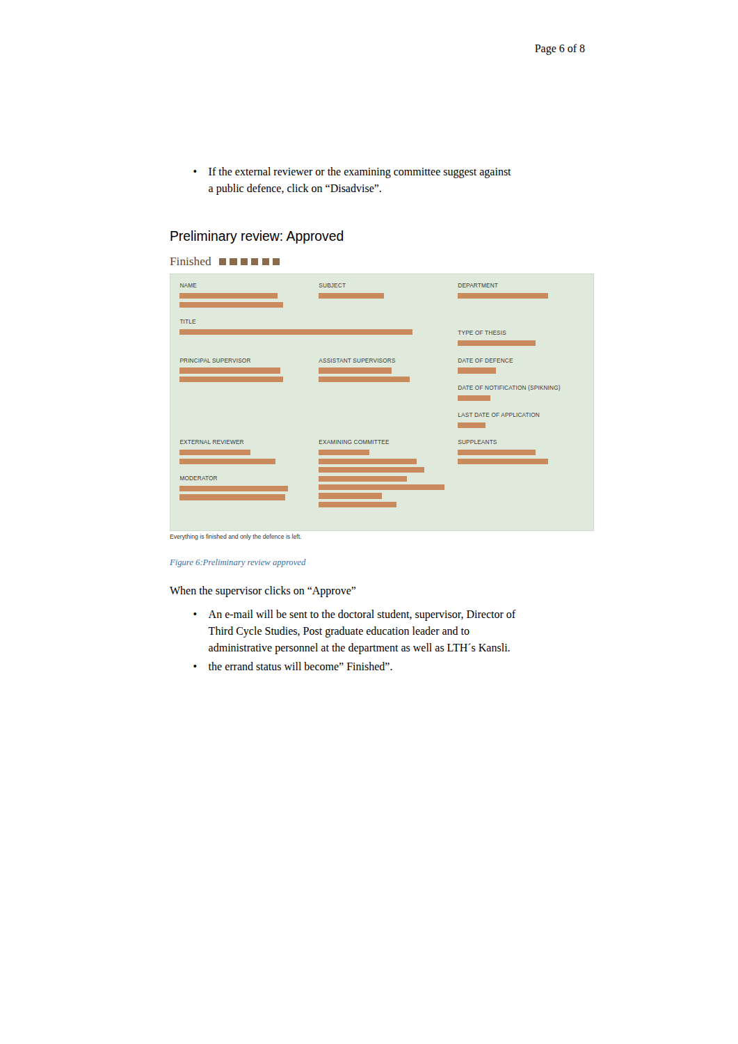Page 6 of 8
If the external reviewer or the examining committee suggest against a public defence, click on “Disadvise”.
Preliminary review: Approved
Finished
Name
Title
Subject
Department
Type of thesis
Principal supervisor
Assistant supervisors
Date of defence
Date of notification (spikning)
Last date of application
External reviewer
Moderator
Examining committee
Suppleants
Everything is finished and only the defence is left.
Figure 6:Preliminary review approved
When the supervisor clicks on “Approve”
An e-mail will be sent to the doctoral student, supervisor, Director of Third Cycle Studies, Post graduate education leader and to administrative personnel at the department as well as LTH´s Kansli.
the errand status will become” Finished”.